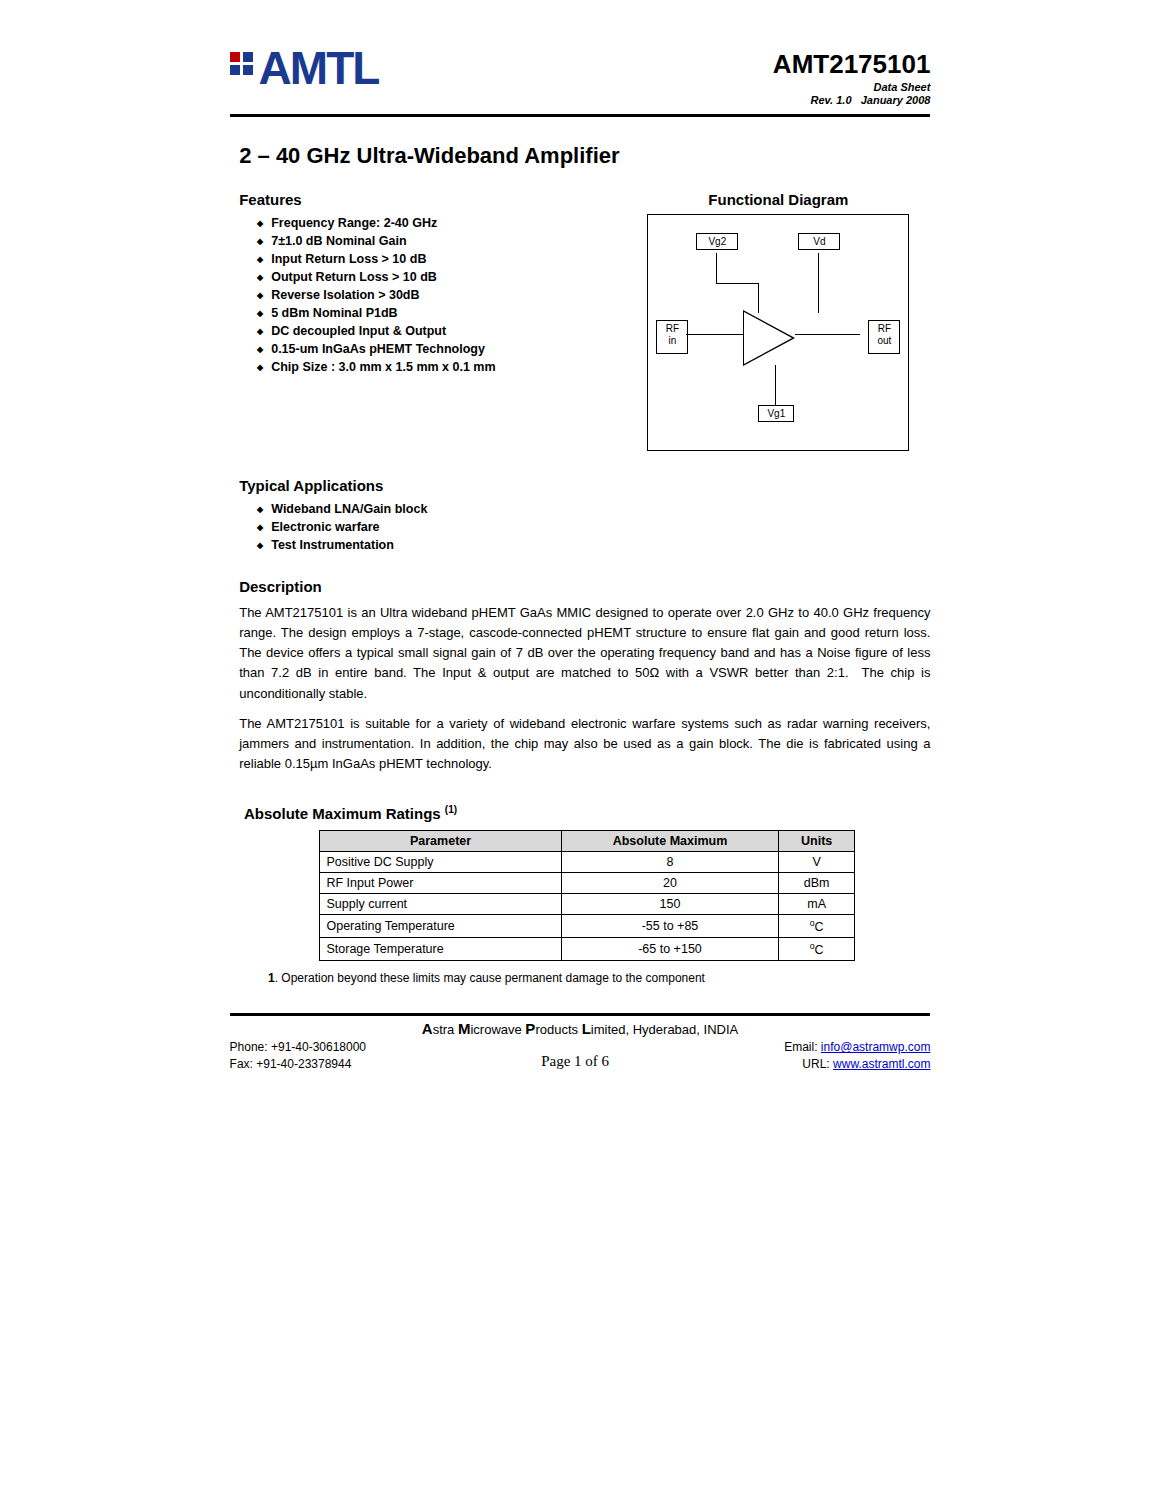AMTL
AMT2175101
Data Sheet
Rev. 1.0 January 2008
2 – 40 GHz Ultra-Wideband Amplifier
Features
Frequency Range: 2-40 GHz
7±1.0 dB Nominal Gain
Input Return Loss > 10 dB
Output Return Loss > 10 dB
Reverse Isolation > 30dB
5 dBm Nominal P1dB
DC decoupled Input & Output
0.15-um InGaAs pHEMT Technology
Chip Size : 3.0 mm x 1.5 mm x 0.1 mm
Functional Diagram
Vg2
Vd
RF
in
RF
out
Vg1
Typical Applications
Wideband LNA/Gain block
Electronic warfare
Test Instrumentation
Description
The AMT2175101 is an Ultra wideband pHEMT GaAs MMIC designed to operate over 2.0 GHz to 40.0 GHz frequency range. The design employs a 7-stage, cascode-connected pHEMT structure to ensure flat gain and good return loss. The device offers a typical small signal gain of 7 dB over the operating frequency band and has a Noise figure of less than 7.2 dB in entire band. The Input & output are matched to 50Ω with a VSWR better than 2:1. The chip is unconditionally stable.
The AMT2175101 is suitable for a variety of wideband electronic warfare systems such as radar warning receivers, jammers and instrumentation. In addition, the chip may also be used as a gain block. The die is fabricated using a reliable 0.15µm InGaAs pHEMT technology.
Absolute Maximum Ratings (1)
| Parameter | Absolute Maximum | Units |
| --- | --- | --- |
| Positive DC Supply | 8 | V |
| RF Input Power | 20 | dBm |
| Supply current | 150 | mA |
| Operating Temperature | -55 to +85 | o C |
| Storage Temperature | -65 to +150 | o C |
1. Operation beyond these limits may cause permanent damage to the component
Astra Microwave Products Limited, Hyderabad, INDIA
Phone: +91-40-30618000
Fax: +91-40-23378944
Page 1 of 6
Email: info@astramwp.com
URL: www.astramtl.com